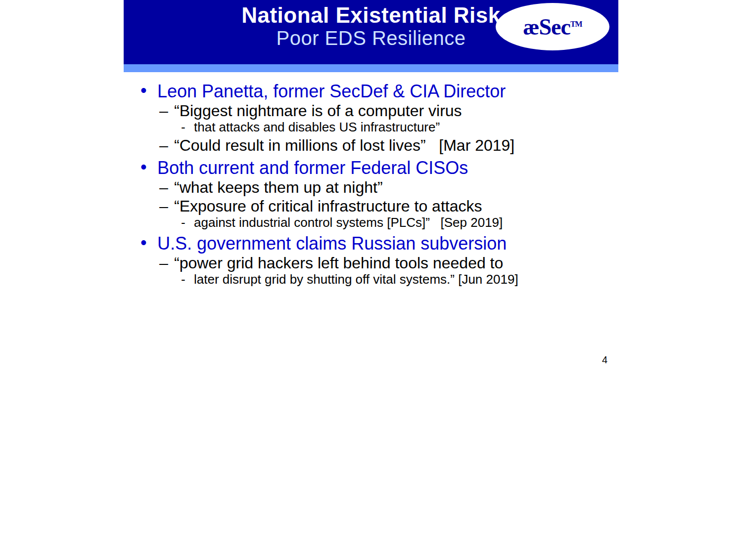National Existential Risk Poor EDS Resilience
æSecTM
Leon Panetta, former SecDef & CIA Director
“Biggest nightmare is of a computer virus
that attacks and disables US infrastructure”
“Could result in millions of lost lives” [Mar 2019]
Both current and former Federal CISOs
“what keeps them up at night”
“Exposure of critical infrastructure to attacks
against industrial control systems [PLCs]” [Sep 2019]
U.S. government claims Russian subversion
“power grid hackers left behind tools needed to
later disrupt grid by shutting off vital systems.” [Jun 2019]
4